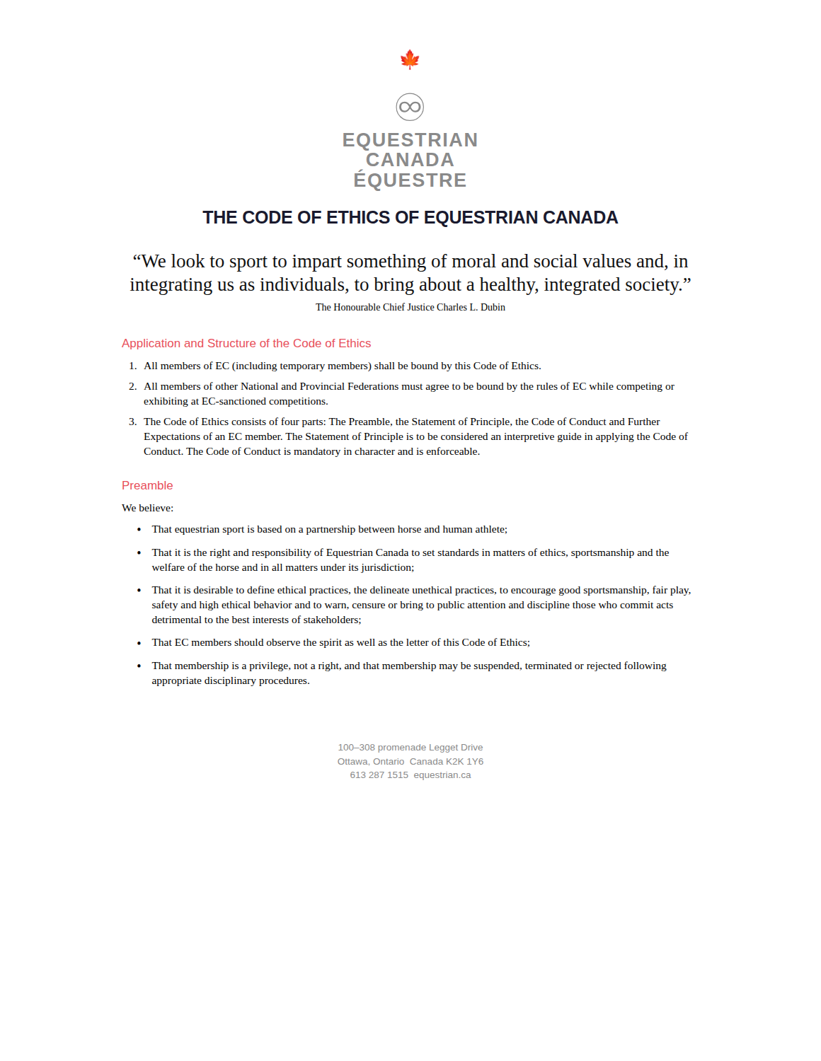🍁
♾
EQUESTRIAN
CANADA
ÉQUESTRE
THE CODE OF ETHICS OF EQUESTRIAN CANADA
“We look to sport to impart something of moral and social values and, in integrating us as individuals, to bring about a healthy, integrated society.”
The Honourable Chief Justice Charles L. Dubin
Application and Structure of the Code of Ethics
All members of EC (including temporary members) shall be bound by this Code of Ethics.
All members of other National and Provincial Federations must agree to be bound by the rules of EC while competing or exhibiting at EC-sanctioned competitions.
The Code of Ethics consists of four parts: The Preamble, the Statement of Principle, the Code of Conduct and Further Expectations of an EC member. The Statement of Principle is to be considered an interpretive guide in applying the Code of Conduct. The Code of Conduct is mandatory in character and is enforceable.
Preamble
We believe:
That equestrian sport is based on a partnership between horse and human athlete;
That it is the right and responsibility of Equestrian Canada to set standards in matters of ethics, sportsmanship and the welfare of the horse and in all matters under its jurisdiction;
That it is desirable to define ethical practices, the delineate unethical practices, to encourage good sportsmanship, fair play, safety and high ethical behavior and to warn, censure or bring to public attention and discipline those who commit acts detrimental to the best interests of stakeholders;
That EC members should observe the spirit as well as the letter of this Code of Ethics;
That membership is a privilege, not a right, and that membership may be suspended, terminated or rejected following appropriate disciplinary procedures.
100–308 promenade Legget Drive
Ottawa, Ontario Canada K2K 1Y6
613 287 1515 equestrian.ca